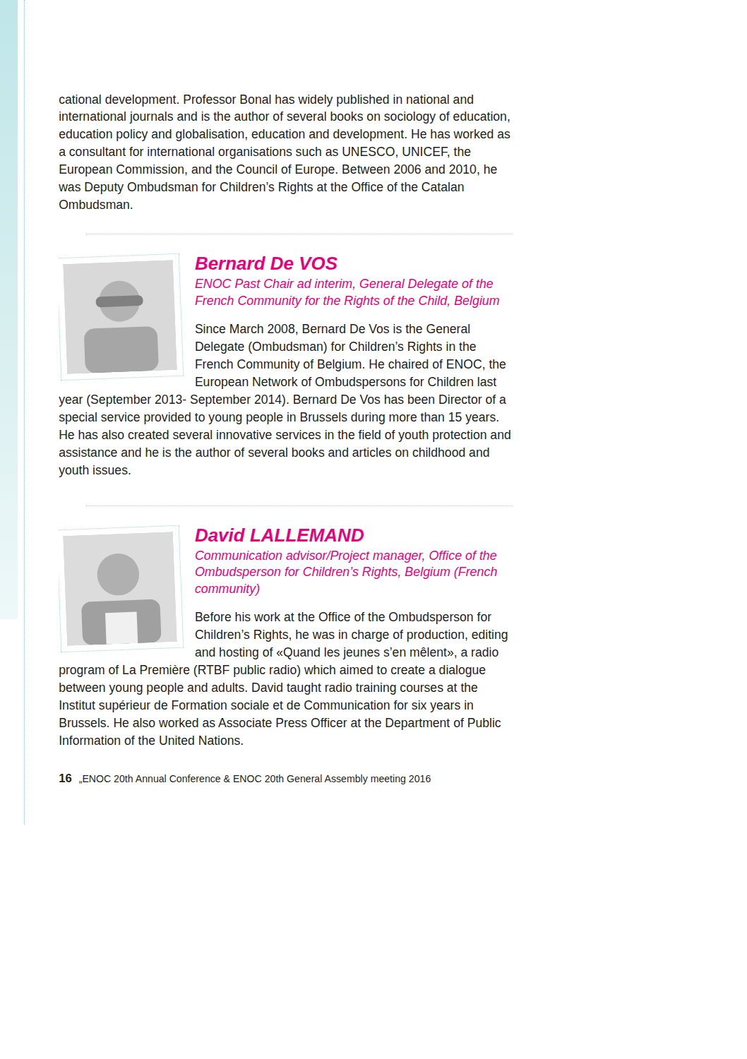cational development. Professor Bonal has widely published in national and international journals and is the author of several books on sociology of education, education policy and globalisation, education and development. He has worked as a consultant for international organisations such as UNESCO, UNICEF, the European Commission, and the Council of Europe. Between 2006 and 2010, he was Deputy Ombudsman for Children’s Rights at the Office of the Catalan Ombudsman.
Bernard De VOS
ENOC Past Chair ad interim, General Delegate of the French Community for the Rights of the Child, Belgium
Since March 2008, Bernard De Vos is the General Delegate (Ombudsman) for Children’s Rights in the French Community of Belgium. He chaired of ENOC, the European Network of Ombudspersons for Children last year (September 2013- September 2014). Bernard De Vos has been Director of a special service provided to young people in Brussels during more than 15 years. He has also created several innovative services in the field of youth protection and assistance and he is the author of several books and articles on childhood and youth issues.
David LALLEMAND
Communication advisor/Project manager, Office of the Ombudsperson for Children’s Rights, Belgium (French community)
Before his work at the Office of the Ombudsperson for Children’s Rights, he was in charge of production, editing and hosting of «Quand les jeunes s’en mêlent», a radio program of La Première (RTBF public radio) which aimed to create a dialogue between young people and adults. David taught radio training courses at the Institut supérieur de Formation sociale et de Communication for six years in Brussels. He also worked as Associate Press Officer at the Department of Public Information of the United Nations.
16„ENOC 20th Annual Conference & ENOC 20th General Assembly meeting 2016